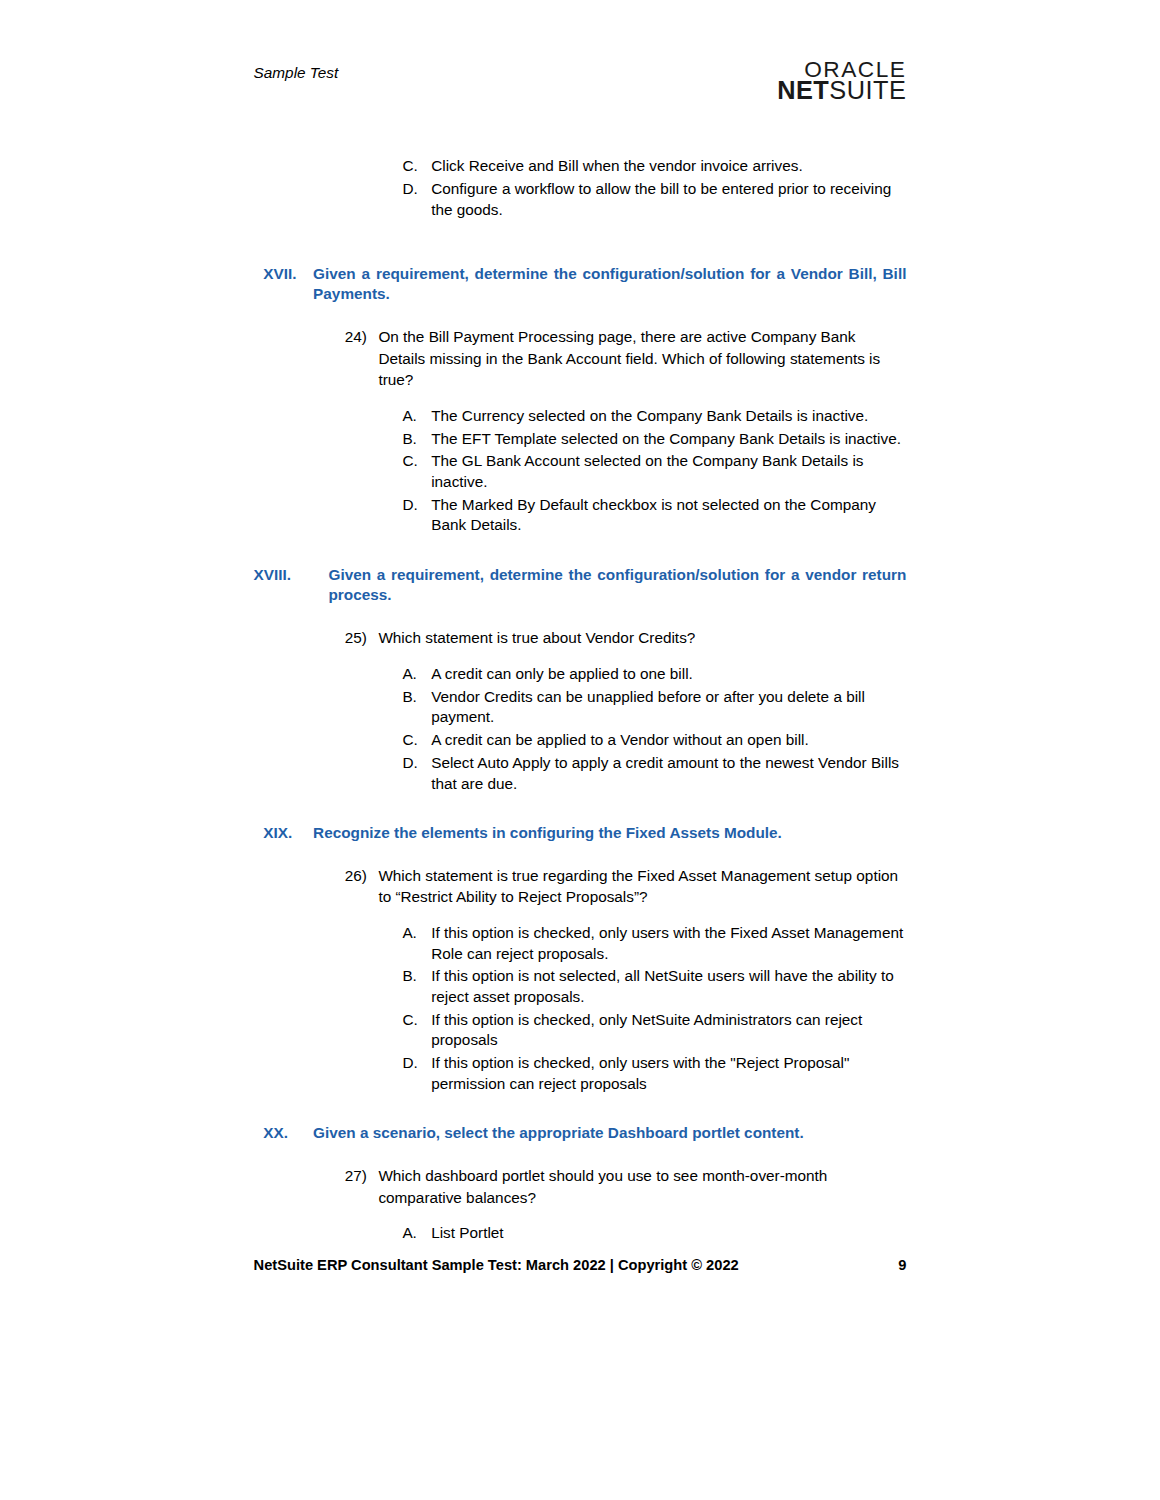Sample Test
ORACLE
NET SUITE
C. Click Receive and Bill when the vendor invoice arrives.
D. Configure a workflow to allow the bill to be entered prior to receiving the goods.
XVII. Given a requirement, determine the configuration/solution for a Vendor Bill, Bill Payments.
24) On the Bill Payment Processing page, there are active Company Bank Details missing in the Bank Account field. Which of following statements is true?
A. The Currency selected on the Company Bank Details is inactive.
B. The EFT Template selected on the Company Bank Details is inactive.
C. The GL Bank Account selected on the Company Bank Details is inactive.
D. The Marked By Default checkbox is not selected on the Company Bank Details.
XVIII. Given a requirement, determine the configuration/solution for a vendor return process.
25) Which statement is true about Vendor Credits?
A. A credit can only be applied to one bill.
B. Vendor Credits can be unapplied before or after you delete a bill payment.
C. A credit can be applied to a Vendor without an open bill.
D. Select Auto Apply to apply a credit amount to the newest Vendor Bills that are due.
XIX. Recognize the elements in configuring the Fixed Assets Module.
26) Which statement is true regarding the Fixed Asset Management setup option to “Restrict Ability to Reject Proposals”?
A. If this option is checked, only users with the Fixed Asset Management Role can reject proposals.
B. If this option is not selected, all NetSuite users will have the ability to reject asset proposals.
C. If this option is checked, only NetSuite Administrators can reject proposals
D. If this option is checked, only users with the "Reject Proposal" permission can reject proposals
XX. Given a scenario, select the appropriate Dashboard portlet content.
27) Which dashboard portlet should you use to see month-over-month comparative balances?
A. List Portlet
NetSuite ERP Consultant Sample Test: March 2022 | Copyright © 2022 9